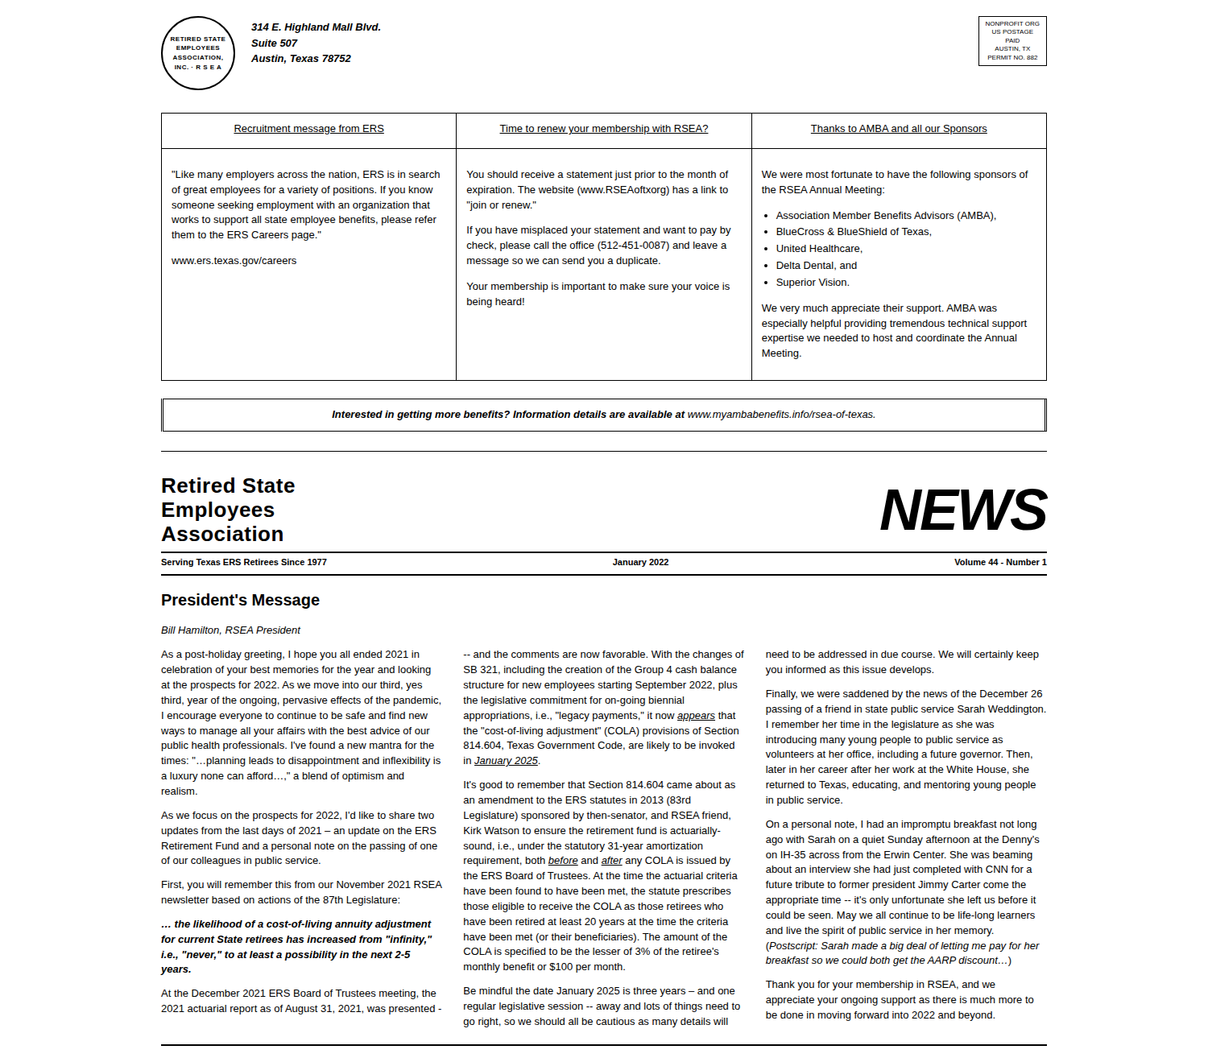RETIRED STATE EMPLOYEES ASSOCIATION, INC. · R S E A
314 E. Highland Mall Blvd.
Suite 507
Austin, Texas 78752
Nonprofit Org
US Postage
Paid
Austin, TX
Permit No. 882
| Recruitment message from ERS | Time to renew your membership with RSEA? | Thanks to AMBA and all our Sponsors |
| --- | --- | --- |
| "Like many employers across the nation, ERS is in search of great employees for a variety of positions. If you know someone seeking employment with an organization that works to support all state employee benefits, please refer them to the ERS Careers page." www.ers.texas.gov/careers | You should receive a statement just prior to the month of expiration. The website (www.RSEAoftxorg) has a link to "join or renew." If you have misplaced your statement and want to pay by check, please call the office (512-451-0087) and leave a message so we can send you a duplicate. Your membership is important to make sure your voice is being heard! | We were most fortunate to have the following sponsors of the RSEA Annual Meeting: Association Member Benefits Advisors (AMBA), BlueCross & BlueShield of Texas, United Healthcare, Delta Dental, and Superior Vision. We very much appreciate their support. AMBA was especially helpful providing tremendous technical support expertise we needed to host and coordinate the Annual Meeting. |
Interested in getting more benefits? Information details are available at www.myambabenefits.info/rsea-of-texas.
Retired State
Employees
Association
NEWS
Serving Texas ERS Retirees Since 1977 January 2022 Volume 44 - Number 1
President's Message
Bill Hamilton, RSEA President
As a post-holiday greeting, I hope you all ended 2021 in celebration of your best memories for the year and looking at the prospects for 2022. As we move into our third, yes third, year of the ongoing, pervasive effects of the pandemic, I encourage everyone to continue to be safe and find new ways to manage all your affairs with the best advice of our public health professionals. I've found a new mantra for the times: "…planning leads to disappointment and inflexibility is a luxury none can afford…," a blend of optimism and realism.
As we focus on the prospects for 2022, I'd like to share two updates from the last days of 2021 – an update on the ERS Retirement Fund and a personal note on the passing of one of our colleagues in public service.
First, you will remember this from our November 2021 RSEA newsletter based on actions of the 87th Legislature:
… the likelihood of a cost-of-living annuity adjustment for current State retirees has increased from "infinity," i.e., "never," to at least a possibility in the next 2-5 years.
At the December 2021 ERS Board of Trustees meeting, the 2021 actuarial report as of August 31, 2021, was presented --- and the comments are now favorable. With the changes of SB 321, including the creation of the Group 4 cash balance structure for new employees starting September 2022, plus the legislative commitment for on-going biennial appropriations, i.e., "legacy payments," it now appears that the "cost-of-living adjustment" (COLA) provisions of Section 814.604, Texas Government Code, are likely to be invoked in January 2025.
It's good to remember that Section 814.604 came about as an amendment to the ERS statutes in 2013 (83rd Legislature) sponsored by then-senator, and RSEA friend, Kirk Watson to ensure the retirement fund is actuarially-sound, i.e., under the statutory 31-year amortization requirement, both before and after any COLA is issued by the ERS Board of Trustees. At the time the actuarial criteria have been found to have been met, the statute prescribes those eligible to receive the COLA as those retirees who have been retired at least 20 years at the time the criteria have been met (or their beneficiaries). The amount of the COLA is specified to be the lesser of 3% of the retiree's monthly benefit or $100 per month.
Be mindful the date January 2025 is three years – and one regular legislative session -- away and lots of things need to go right, so we should all be cautious as many details will need to be addressed in due course. We will certainly keep you informed as this issue develops.
Finally, we were saddened by the news of the December 26 passing of a friend in state public service Sarah Weddington. I remember her time in the legislature as she was introducing many young people to public service as volunteers at her office, including a future governor. Then, later in her career after her work at the White House, she returned to Texas, educating, and mentoring young people in public service.
On a personal note, I had an impromptu breakfast not long ago with Sarah on a quiet Sunday afternoon at the Denny's on IH-35 across from the Erwin Center. She was beaming about an interview she had just completed with CNN for a future tribute to former president Jimmy Carter come the appropriate time -- it's only unfortunate she left us before it could be seen. May we all continue to be life-long learners and live the spirit of public service in her memory. (Postscript: Sarah made a big deal of letting me pay for her breakfast so we could both get the AARP discount…)
Thank you for your membership in RSEA, and we appreciate your ongoing support as there is much more to be done in moving forward into 2022 and beyond.